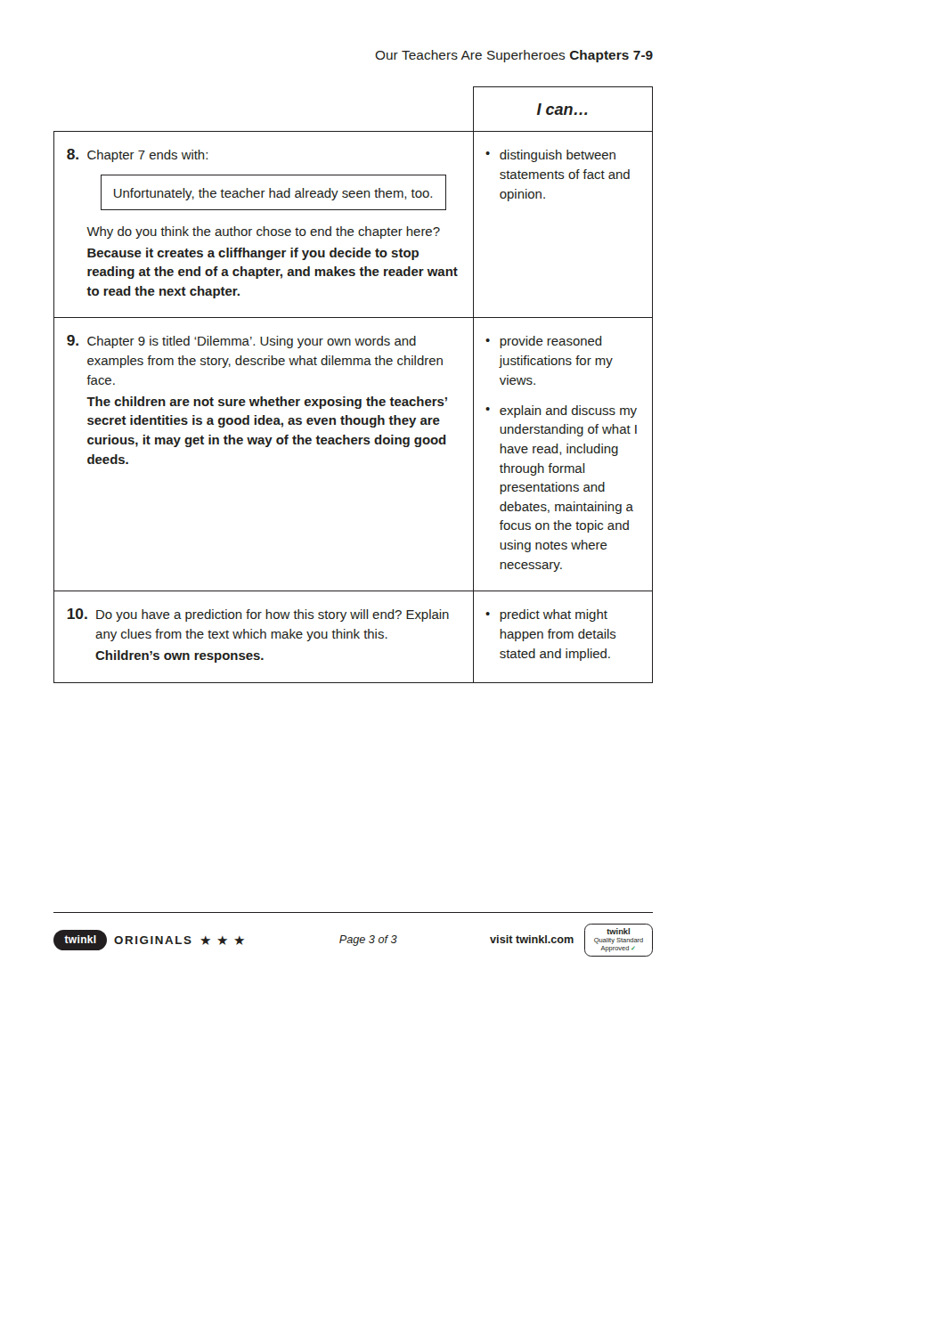Our Teachers Are Superheroes Chapters 7-9
| | I can… |
| --- | --- |
| 8. Chapter 7 ends with: Unfortunately, the teacher had already seen them, too. Why do you think the author chose to end the chapter here? Because it creates a cliffhanger if you decide to stop reading at the end of a chapter, and makes the reader want to read the next chapter. | distinguish between statements of fact and opinion. |
| 9. Chapter 9 is titled ‘Dilemma’. Using your own words and examples from the story, describe what dilemma the children face. The children are not sure whether exposing the teachers’ secret identities is a good idea, as even though they are curious, it may get in the way of the teachers doing good deeds. | provide reasoned justifications for my views. explain and discuss my understanding of what I have read, including through formal presentations and debates, maintaining a focus on the topic and using notes where necessary. |
| 10. Do you have a prediction for how this story will end? Explain any clues from the text which make you think this. Children’s own responses. | predict what might happen from details stated and implied. |
twinkl ORIGINALS ★ ★ ★
Page 3 of 3
visit twinkl.com twinkl Quality Standard
Approved ✓